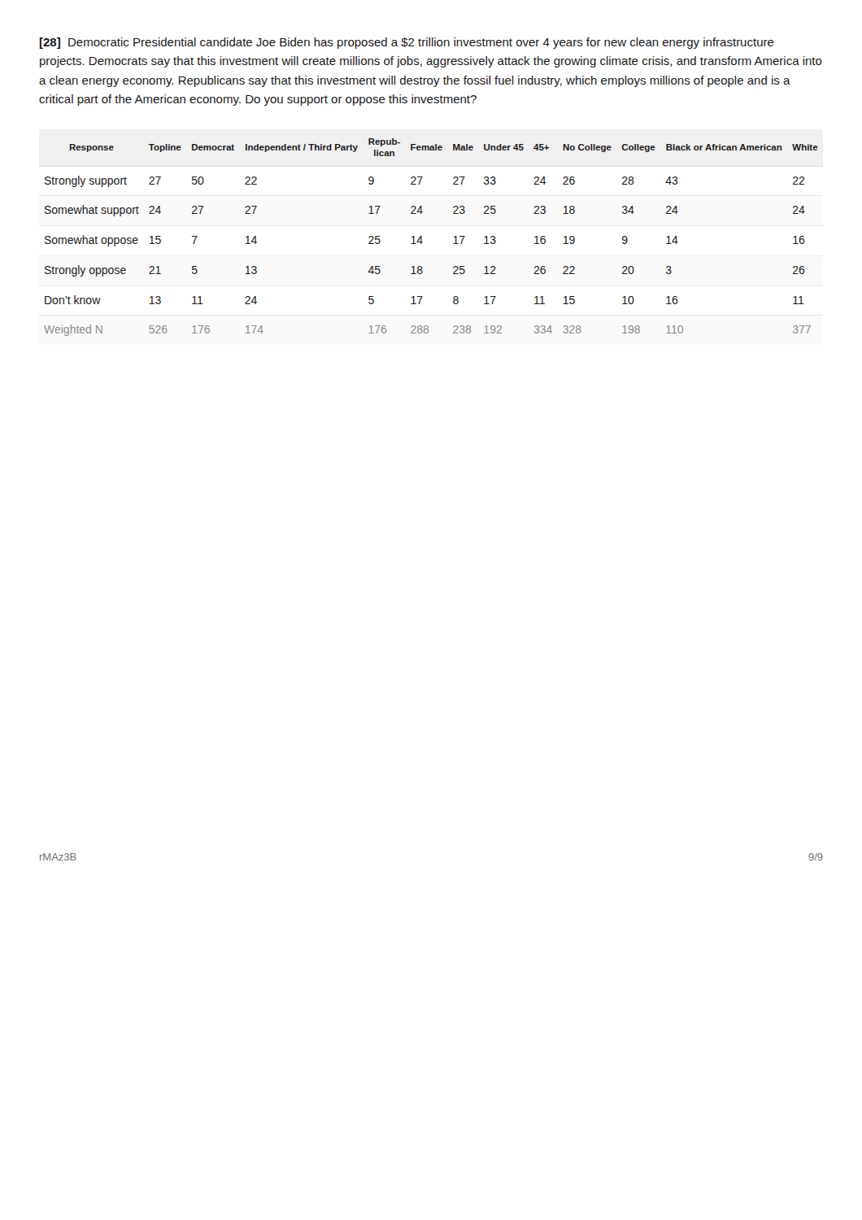[28] Democratic Presidential candidate Joe Biden has proposed a $2 trillion investment over 4 years for new clean energy infrastructure projects. Democrats say that this investment will create millions of jobs, aggressively attack the growing climate crisis, and transform America into a clean energy economy. Republicans say that this investment will destroy the fossil fuel industry, which employs millions of people and is a critical part of the American economy. Do you support or oppose this investment?
| Response | Topline | Democrat | Independent / Third Party | Repub- lican | Female | Male | Under 45 | 45+ | No College | College | Black or African American | White |
| --- | --- | --- | --- | --- | --- | --- | --- | --- | --- | --- | --- | --- |
| Strongly support | 27 | 50 | 22 | 9 | 27 | 27 | 33 | 24 | 26 | 28 | 43 | 22 |
| Somewhat support | 24 | 27 | 27 | 17 | 24 | 23 | 25 | 23 | 18 | 34 | 24 | 24 |
| Somewhat oppose | 15 | 7 | 14 | 25 | 14 | 17 | 13 | 16 | 19 | 9 | 14 | 16 |
| Strongly oppose | 21 | 5 | 13 | 45 | 18 | 25 | 12 | 26 | 22 | 20 | 3 | 26 |
| Don’t know | 13 | 11 | 24 | 5 | 17 | 8 | 17 | 11 | 15 | 10 | 16 | 11 |
| Weighted N | 526 | 176 | 174 | 176 | 288 | 238 | 192 | 334 | 328 | 198 | 110 | 377 |
rMAz3B 9/9